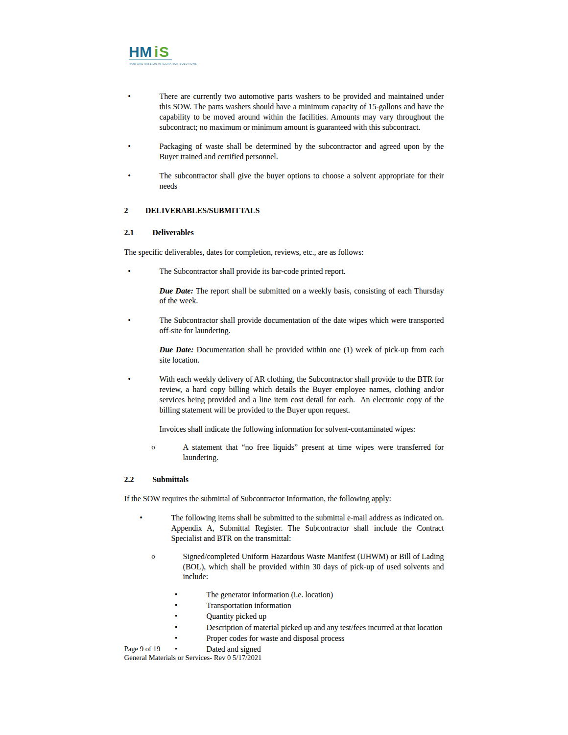H M i S HANFORD MISSION INTEGRATION SOLUTIONS
There are currently two automotive parts washers to be provided and maintained under this SOW. The parts washers should have a minimum capacity of 15-gallons and have the capability to be moved around within the facilities. Amounts may vary throughout the subcontract; no maximum or minimum amount is guaranteed with this subcontract.
Packaging of waste shall be determined by the subcontractor and agreed upon by the Buyer trained and certified personnel.
The subcontractor shall give the buyer options to choose a solvent appropriate for their needs
2 DELIVERABLES/SUBMITTALS
2.1 Deliverables
The specific deliverables, dates for completion, reviews, etc., are as follows:
The Subcontractor shall provide its bar-code printed report.
Due Date: The report shall be submitted on a weekly basis, consisting of each Thursday of the week.
The Subcontractor shall provide documentation of the date wipes which were transported off-site for laundering.
Due Date: Documentation shall be provided within one (1) week of pick-up from each site location.
With each weekly delivery of AR clothing, the Subcontractor shall provide to the BTR for review, a hard copy billing which details the Buyer employee names, clothing and/or services being provided and a line item cost detail for each. An electronic copy of the billing statement will be provided to the Buyer upon request.
Invoices shall indicate the following information for solvent-contaminated wipes:
A statement that “no free liquids” present at time wipes were transferred for laundering.
2.2 Submittals
If the SOW requires the submittal of Subcontractor Information, the following apply:
The following items shall be submitted to the submittal e-mail address as indicated on. Appendix A, Submittal Register. The Subcontractor shall include the Contract Specialist and BTR on the transmittal:
Signed/completed Uniform Hazardous Waste Manifest (UHWM) or Bill of Lading (BOL), which shall be provided within 30 days of pick-up of used solvents and include:
The generator information (i.e. location)
Transportation information
Quantity picked up
Description of material picked up and any test/fees incurred at that location
Proper codes for waste and disposal process
Dated and signed
Page 9 of 19
General Materials or Services- Rev 0 5/17/2021